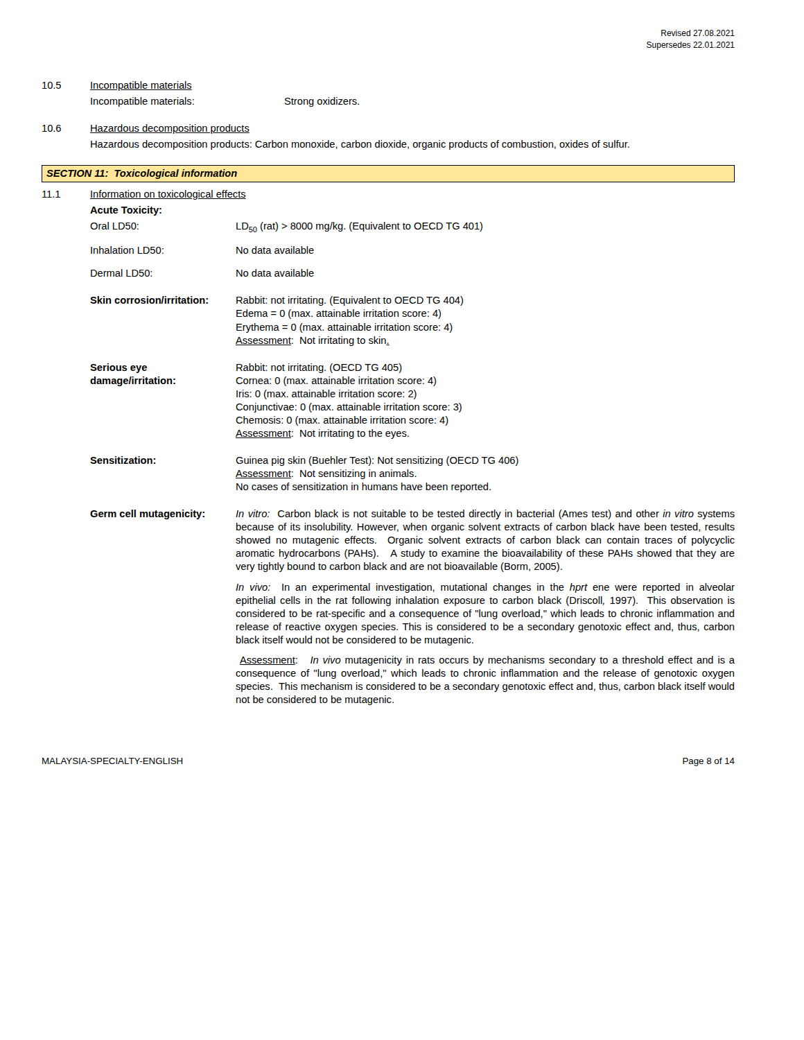Revised 27.08.2021
Supersedes 22.01.2021
10.5
Incompatible materials
Incompatible materials:
Strong oxidizers.
10.6
Hazardous decomposition products
Hazardous decomposition products:
Carbon monoxide, carbon dioxide, organic products of combustion, oxides of sulfur.
SECTION 11: Toxicological information
11.1
Information on toxicological effects
Acute Toxicity:
Oral LD50:
LD50 (rat) > 8000 mg/kg. (Equivalent to OECD TG 401)
Inhalation LD50:
No data available
Dermal LD50:
No data available
Skin corrosion/irritation:
Rabbit: not irritating. (Equivalent to OECD TG 404)
Edema = 0 (max. attainable irritation score: 4)
Erythema = 0 (max. attainable irritation score: 4)
Assessment: Not irritating to skin.
Serious eye damage/irritation:
Rabbit: not irritating. (OECD TG 405)
Cornea: 0 (max. attainable irritation score: 4)
Iris: 0 (max. attainable irritation score: 2)
Conjunctivae: 0 (max. attainable irritation score: 3)
Chemosis: 0 (max. attainable irritation score: 4)
Assessment: Not irritating to the eyes.
Sensitization:
Guinea pig skin (Buehler Test): Not sensitizing (OECD TG 406)
Assessment: Not sensitizing in animals.
No cases of sensitization in humans have been reported.
Germ cell mutagenicity:
In vitro: Carbon black is not suitable to be tested directly in bacterial (Ames test) and other in vitro systems because of its insolubility. However, when organic solvent extracts of carbon black have been tested, results showed no mutagenic effects. Organic solvent extracts of carbon black can contain traces of polycyclic aromatic hydrocarbons (PAHs). A study to examine the bioavailability of these PAHs showed that they are very tightly bound to carbon black and are not bioavailable (Borm, 2005).
In vivo: In an experimental investigation, mutational changes in the hprt ene were reported in alveolar epithelial cells in the rat following inhalation exposure to carbon black (Driscoll, 1997). This observation is considered to be rat-specific and a consequence of "lung overload," which leads to chronic inflammation and release of reactive oxygen species. This is considered to be a secondary genotoxic effect and, thus, carbon black itself would not be considered to be mutagenic.
Assessment: In vivo mutagenicity in rats occurs by mechanisms secondary to a threshold effect and is a consequence of "lung overload," which leads to chronic inflammation and the release of genotoxic oxygen species. This mechanism is considered to be a secondary genotoxic effect and, thus, carbon black itself would not be considered to be mutagenic.
MALAYSIA-SPECIALTY-ENGLISH
Page 8 of 14